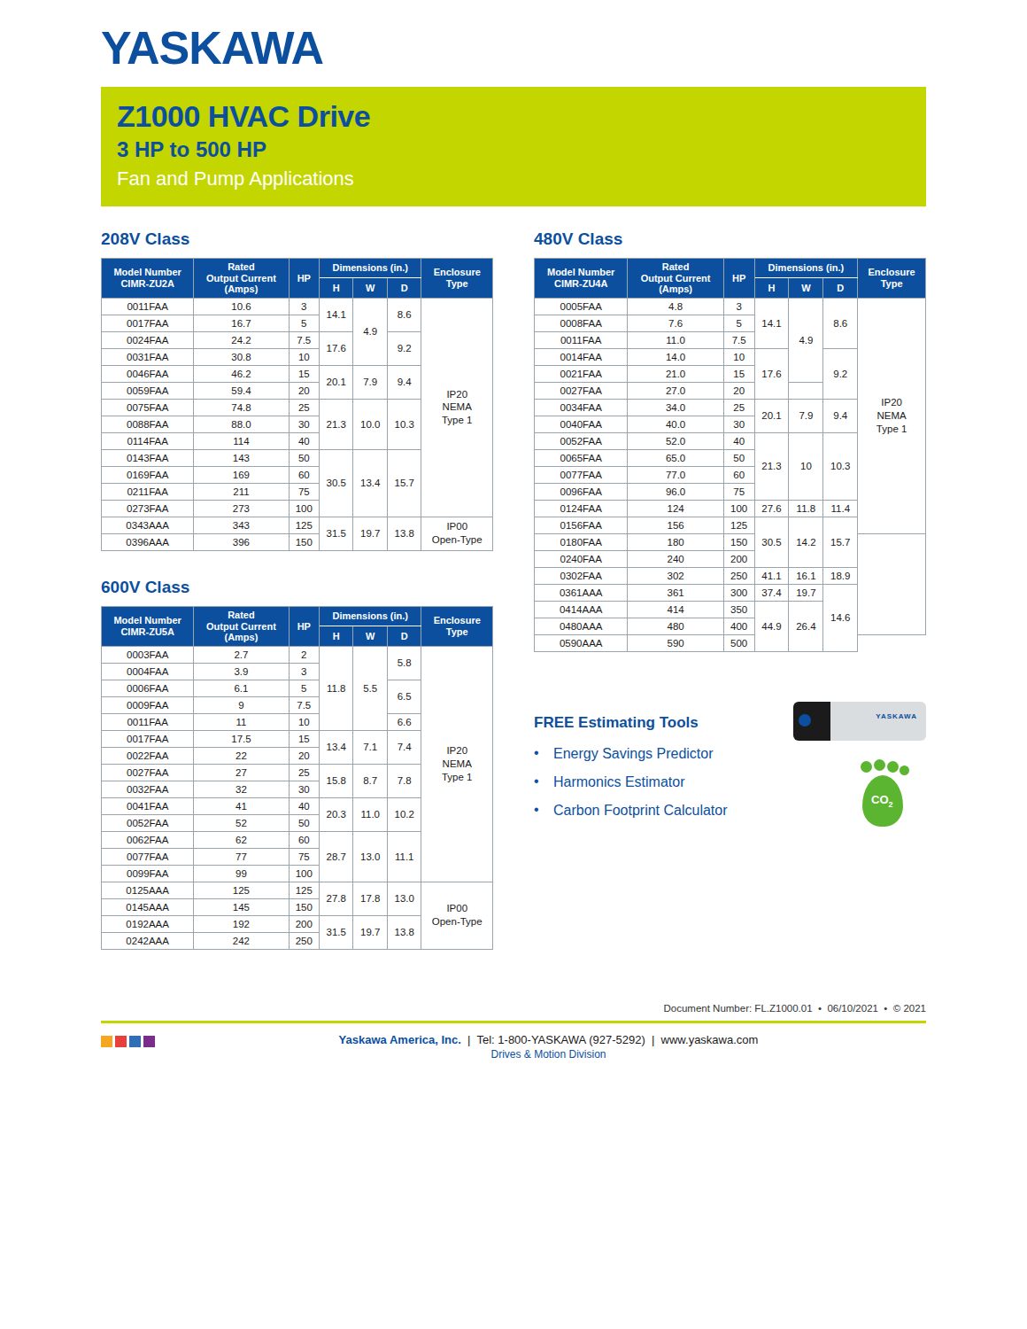YASKAWA
Z1000 HVAC Drive
3 HP to 500 HP
Fan and Pump Applications
208V Class
| Model Number CIMR-ZU2A | Rated Output Current (Amps) | HP | Dimensions (in.) | Enclosure Type |
| --- | --- | --- | --- | --- |
| H | W | D |
| 0011FAA | 10.6 | 3 | 14.1 | 4.9 | 8.6 | IP20 NEMA Type 1 |
| 0017FAA | 16.7 | 5 |
| 0024FAA | 24.2 | 7.5 | 17.6 | 9.2 |
| 0031FAA | 30.8 | 10 |
| 0046FAA | 46.2 | 15 | 20.1 | 7.9 | 9.4 |
| 0059FAA | 59.4 | 20 |
| 0075FAA | 74.8 | 25 | 21.3 | 10.0 | 10.3 |
| 0088FAA | 88.0 | 30 |
| 0114FAA | 114 | 40 |
| 0143FAA | 143 | 50 | 30.5 | 13.4 | 15.7 |
| 0169FAA | 169 | 60 |
| 0211FAA | 211 | 75 |
| 0273FAA | 273 | 100 |
| 0343AAA | 343 | 125 | 31.5 | 19.7 | 13.8 | IP00 Open-Type |
| 0396AAA | 396 | 150 |
600V Class
| Model Number CIMR-ZU5A | Rated Output Current (Amps) | HP | Dimensions (in.) | Enclosure Type |
| --- | --- | --- | --- | --- |
| H | W | D |
| 0003FAA | 2.7 | 2 | 11.8 | 5.5 | 5.8 | IP20 NEMA Type 1 |
| 0004FAA | 3.9 | 3 |
| 0006FAA | 6.1 | 5 | 6.5 |
| 0009FAA | 9 | 7.5 |
| 0011FAA | 11 | 10 | 6.6 |
| 0017FAA | 17.5 | 15 | 13.4 | 7.1 | 7.4 |
| 0022FAA | 22 | 20 |
| 0027FAA | 27 | 25 | 15.8 | 8.7 | 7.8 |
| 0032FAA | 32 | 30 |
| 0041FAA | 41 | 40 | 20.3 | 11.0 | 10.2 |
| 0052FAA | 52 | 50 |
| 0062FAA | 62 | 60 | 28.7 | 13.0 | 11.1 |
| 0077FAA | 77 | 75 |
| 0099FAA | 99 | 100 |
| 0125AAA | 125 | 125 | 27.8 | 17.8 | 13.0 | IP00 Open-Type |
| 0145AAA | 145 | 150 |
| 0192AAA | 192 | 200 | 31.5 | 19.7 | 13.8 |
| 0242AAA | 242 | 250 |
480V Class
| Model Number CIMR-ZU4A | Rated Output Current (Amps) | HP | Dimensions (in.) | Enclosure Type |
| --- | --- | --- | --- | --- |
| H | W | D |
| 0005FAA | 4.8 | 3 | 14.1 | 4.9 | 8.6 | IP20 NEMA Type 1 |
| 0008FAA | 7.6 | 5 |
| 0011FAA | 11.0 | 7.5 |
| 0014FAA | 14.0 | 10 | 17.6 | 9.2 |
| 0021FAA | 21.0 | 15 |
| 0027FAA | 27.0 | 20 | |
| 0034FAA | 34.0 | 25 | 20.1 | 7.9 | 9.4 |
| 0040FAA | 40.0 | 30 |
| 0052FAA | 52.0 | 40 | 21.3 | 10 | 10.3 |
| 0065FAA | 65.0 | 50 |
| 0077FAA | 77.0 | 60 |
| 0096FAA | 96.0 | 75 |
| 0124FAA | 124 | 100 | 27.6 | 11.8 | 11.4 |
| 0156FAA | 156 | 125 | 30.5 | 14.2 | 15.7 |
| 0180FAA | 180 | 150 | |
| 0240FAA | 240 | 200 |
| 0302FAA | 302 | 250 | 41.1 | 16.1 | 18.9 |
| 0361AAA | 361 | 300 | 37.4 | 19.7 | 14.6 |
| 0414AAA | 414 | 350 | 44.9 | 26.4 |
| 0480AAA | 480 | 400 |
| 0590AAA | 590 | 500 |
CO2
FREE Estimating Tools
Energy Savings Predictor
Harmonics Estimator
Carbon Footprint Calculator
Document Number: FL.Z1000.01 • 06/10/2021 • © 2021
Yaskawa America, Inc. | Tel: 1-800-YASKAWA (927-5292) | www.yaskawa.com Drives & Motion Division